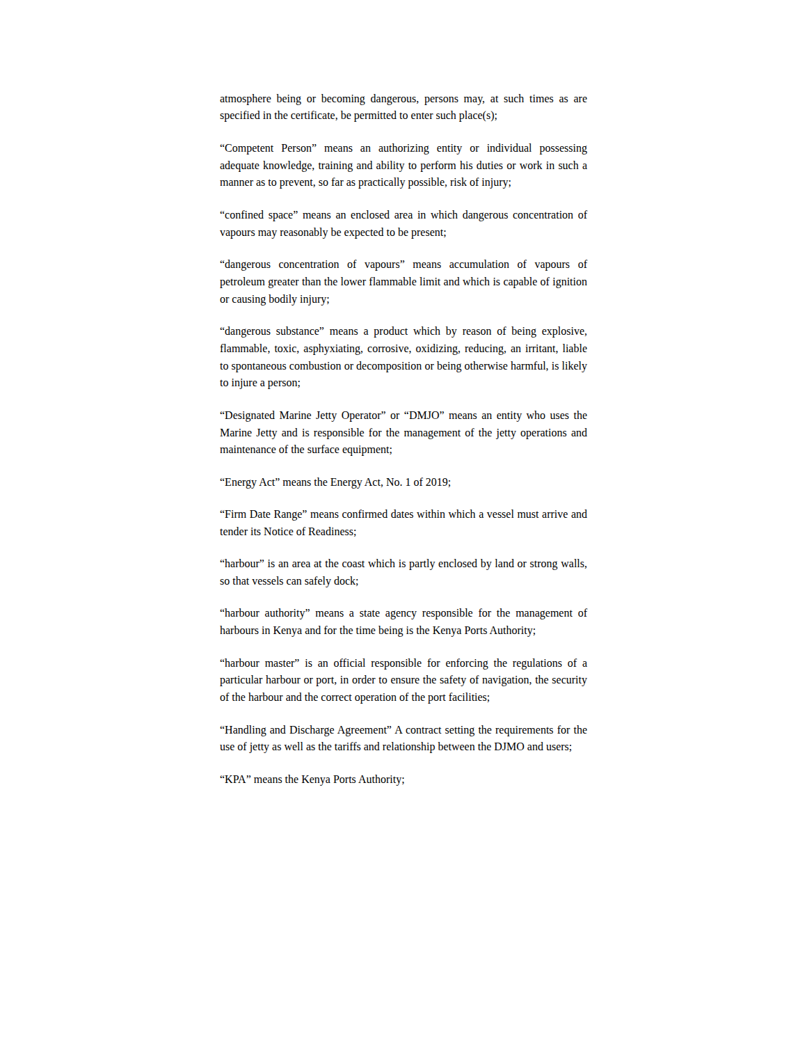atmosphere being or becoming dangerous, persons may, at such times as are specified in the certificate, be permitted to enter such place(s);
“Competent Person” means an authorizing entity or individual possessing adequate knowledge, training and ability to perform his duties or work in such a manner as to prevent, so far as practically possible, risk of injury;
“confined space” means an enclosed area in which dangerous concentration of vapours may reasonably be expected to be present;
“dangerous concentration of vapours” means accumulation of vapours of petroleum greater than the lower flammable limit and which is capable of ignition or causing bodily injury;
“dangerous substance” means a product which by reason of being explosive, flammable, toxic, asphyxiating, corrosive, oxidizing, reducing, an irritant, liable to spontaneous combustion or decomposition or being otherwise harmful, is likely to injure a person;
“Designated Marine Jetty Operator” or “DMJO” means an entity who uses the Marine Jetty and is responsible for the management of the jetty operations and maintenance of the surface equipment;
“Energy Act” means the Energy Act, No. 1 of 2019;
“Firm Date Range” means confirmed dates within which a vessel must arrive and tender its Notice of Readiness;
“harbour” is an area at the coast which is partly enclosed by land or strong walls, so that vessels can safely dock;
“harbour authority” means a state agency responsible for the management of harbours in Kenya and for the time being is the Kenya Ports Authority;
“harbour master” is an official responsible for enforcing the regulations of a particular harbour or port, in order to ensure the safety of navigation, the security of the harbour and the correct operation of the port facilities;
“Handling and Discharge Agreement” A contract setting the requirements for the use of jetty as well as the tariffs and relationship between the DJMO and users;
“KPA” means the Kenya Ports Authority;